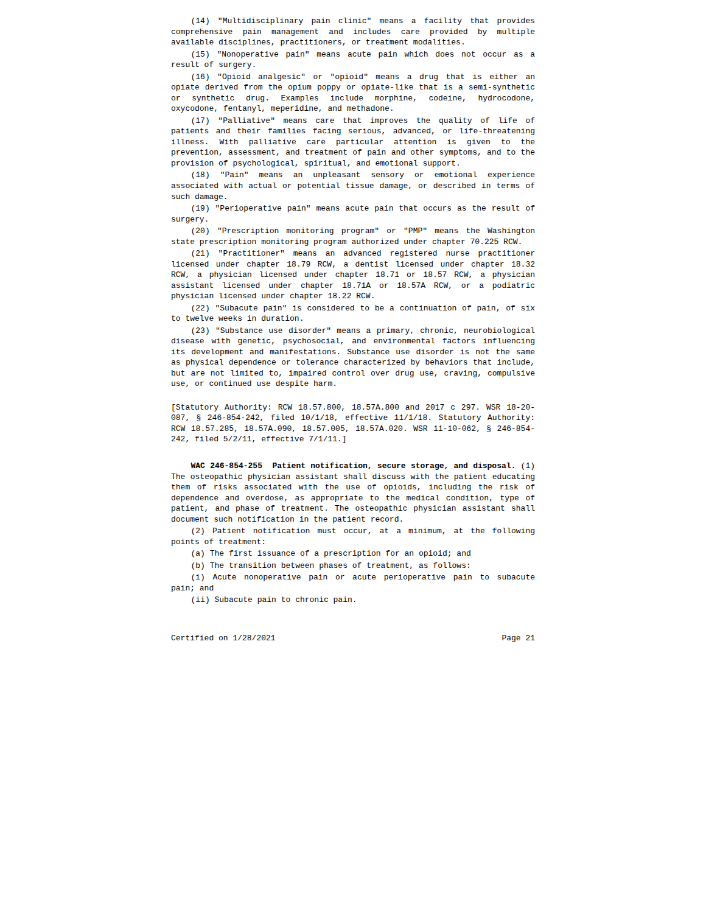(14) "Multidisciplinary pain clinic" means a facility that provides comprehensive pain management and includes care provided by multiple available disciplines, practitioners, or treatment modalities.
(15) "Nonoperative pain" means acute pain which does not occur as a result of surgery.
(16) "Opioid analgesic" or "opioid" means a drug that is either an opiate derived from the opium poppy or opiate-like that is a semi-synthetic or synthetic drug. Examples include morphine, codeine, hydrocodone, oxycodone, fentanyl, meperidine, and methadone.
(17) "Palliative" means care that improves the quality of life of patients and their families facing serious, advanced, or life-threatening illness. With palliative care particular attention is given to the prevention, assessment, and treatment of pain and other symptoms, and to the provision of psychological, spiritual, and emotional support.
(18) "Pain" means an unpleasant sensory or emotional experience associated with actual or potential tissue damage, or described in terms of such damage.
(19) "Perioperative pain" means acute pain that occurs as the result of surgery.
(20) "Prescription monitoring program" or "PMP" means the Washington state prescription monitoring program authorized under chapter 70.225 RCW.
(21) "Practitioner" means an advanced registered nurse practitioner licensed under chapter 18.79 RCW, a dentist licensed under chapter 18.32 RCW, a physician licensed under chapter 18.71 or 18.57 RCW, a physician assistant licensed under chapter 18.71A or 18.57A RCW, or a podiatric physician licensed under chapter 18.22 RCW.
(22) "Subacute pain" is considered to be a continuation of pain, of six to twelve weeks in duration.
(23) "Substance use disorder" means a primary, chronic, neurobiological disease with genetic, psychosocial, and environmental factors influencing its development and manifestations. Substance use disorder is not the same as physical dependence or tolerance characterized by behaviors that include, but are not limited to, impaired control over drug use, craving, compulsive use, or continued use despite harm.
[Statutory Authority: RCW 18.57.800, 18.57A.800 and 2017 c 297. WSR 18-20-087, § 246-854-242, filed 10/1/18, effective 11/1/18. Statutory Authority: RCW 18.57.285, 18.57A.090, 18.57.005, 18.57A.020. WSR 11-10-062, § 246-854-242, filed 5/2/11, effective 7/1/11.]
WAC 246-854-255 Patient notification, secure storage, and disposal. (1) The osteopathic physician assistant shall discuss with the patient educating them of risks associated with the use of opioids, including the risk of dependence and overdose, as appropriate to the medical condition, type of patient, and phase of treatment. The osteopathic physician assistant shall document such notification in the patient record.
(2) Patient notification must occur, at a minimum, at the following points of treatment:
(a) The first issuance of a prescription for an opioid; and
(b) The transition between phases of treatment, as follows:
(i) Acute nonoperative pain or acute perioperative pain to subacute pain; and
(ii) Subacute pain to chronic pain.
Certified on 1/28/2021 Page 21